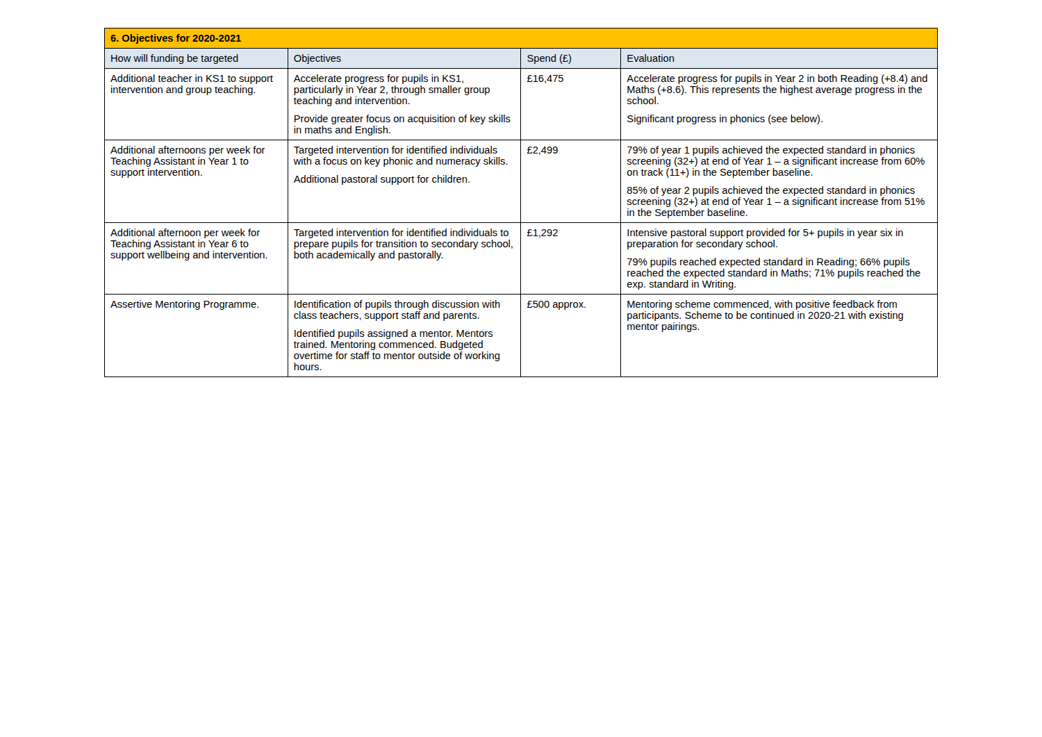| 6. Objectives for 2020-2021 |
| How will funding be targeted | Objectives | Spend (£) | Evaluation |
| Additional teacher in KS1 to support intervention and group teaching. | Accelerate progress for pupils in KS1, particularly in Year 2, through smaller group teaching and intervention. Provide greater focus on acquisition of key skills in maths and English. | £16,475 | Accelerate progress for pupils in Year 2 in both Reading (+8.4) and Maths (+8.6). This represents the highest average progress in the school. Significant progress in phonics (see below). |
| Additional afternoons per week for Teaching Assistant in Year 1 to support intervention. | Targeted intervention for identified individuals with a focus on key phonic and numeracy skills. Additional pastoral support for children. | £2,499 | 79% of year 1 pupils achieved the expected standard in phonics screening (32+) at end of Year 1 – a significant increase from 60% on track (11+) in the September baseline. 85% of year 2 pupils achieved the expected standard in phonics screening (32+) at end of Year 1 – a significant increase from 51% in the September baseline. |
| Additional afternoon per week for Teaching Assistant in Year 6 to support wellbeing and intervention. | Targeted intervention for identified individuals to prepare pupils for transition to secondary school, both academically and pastorally. | £1,292 | Intensive pastoral support provided for 5+ pupils in year six in preparation for secondary school. 79% pupils reached expected standard in Reading; 66% pupils reached the expected standard in Maths; 71% pupils reached the exp. standard in Writing. |
| Assertive Mentoring Programme. | Identification of pupils through discussion with class teachers, support staff and parents. Identified pupils assigned a mentor. Mentors trained. Mentoring commenced. Budgeted overtime for staff to mentor outside of working hours. | £500 approx. | Mentoring scheme commenced, with positive feedback from participants. Scheme to be continued in 2020-21 with existing mentor pairings. |